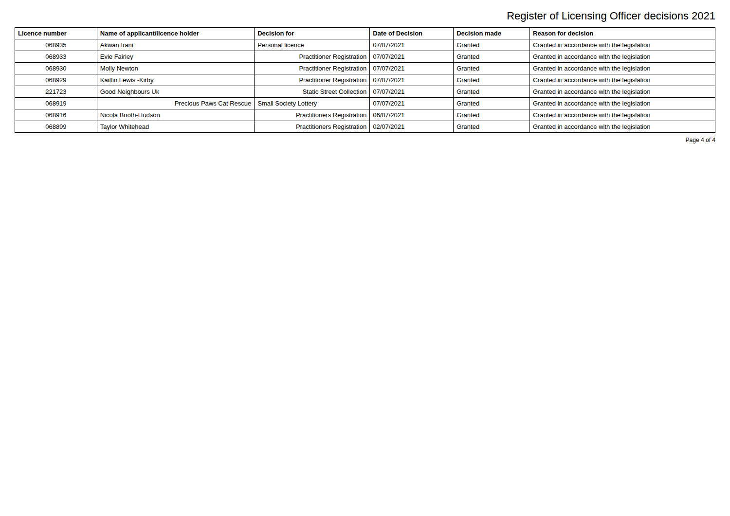Register of Licensing Officer decisions 2021
| Licence number | Name of applicant/licence holder | Decision for | Date of Decision | Decision made | Reason for decision |
| --- | --- | --- | --- | --- | --- |
| 068935 | Akwan Irani | Personal licence | 07/07/2021 | Granted | Granted in accordance with the legislation |
| 068933 | Evie Fairley | Practitioner Registration | 07/07/2021 | Granted | Granted in accordance with the legislation |
| 068930 | Molly Newton | Practitioner Registration | 07/07/2021 | Granted | Granted in accordance with the legislation |
| 068929 | Kaitlin Lewis -Kirby | Practitioner Registration | 07/07/2021 | Granted | Granted in accordance with the legislation |
| 221723 | Good Neighbours Uk | Static Street Collection | 07/07/2021 | Granted | Granted in accordance with the legislation |
| 068919 | Precious Paws Cat Rescue | Small Society Lottery | 07/07/2021 | Granted | Granted in accordance with the legislation |
| 068916 | Nicola Booth-Hudson | Practitioners Registration | 06/07/2021 | Granted | Granted in accordance with the legislation |
| 068899 | Taylor Whitehead | Practitioners Registration | 02/07/2021 | Granted | Granted in accordance with the legislation |
Page 4 of 4